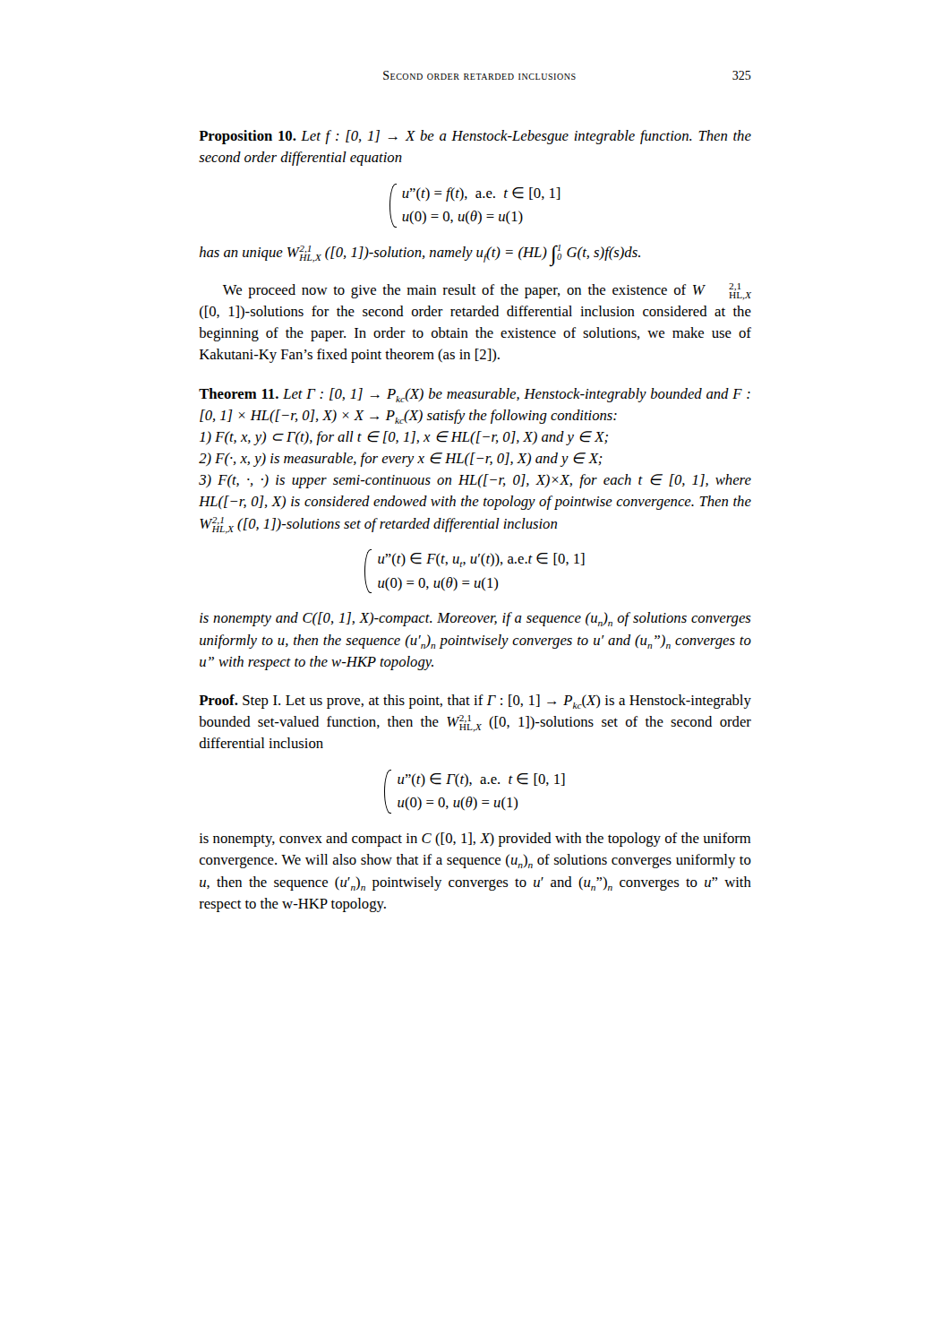Second order retarded inclusions 325
Proposition 10. Let f : [0, 1] → X be a Henstock-Lebesgue integrable function. Then the second order differential equation
u”(t) = f(t), a.e. t ∈ [0, 1] u(0) = 0, u(θ) = u(1)
has an unique W 2,1 HL,X ([0, 1])-solution, namely uf(t) = (HL) ∫10 G(t, s)f(s)ds.
We proceed now to give the main result of the paper, on the existence of W 2,1 HL,X ([0, 1])-solutions for the second order retarded differential inclusion considered at the beginning of the paper. In order to obtain the existence of solutions, we make use of Kakutani-Ky Fan’s fixed point theorem (as in [2]).
Theorem 11. Let Γ : [0, 1] → Pkc(X) be measurable, Henstock-integrably bounded and F : [0, 1] × HL([−r, 0], X) × X → Pkc(X) satisfy the following conditions:
1) F(t, x, y) ⊂ Γ(t), for all t ∈ [0, 1], x ∈ HL([−r, 0], X) and y ∈ X;
2) F(·, x, y) is measurable, for every x ∈ HL([−r, 0], X) and y ∈ X;
3) F(t, ·, ·) is upper semi-continuous on HL([−r, 0], X)×X, for each t ∈ [0, 1], where HL([−r, 0], X) is considered endowed with the topology of pointwise convergence. Then the W 2,1 HL,X ([0, 1])-solutions set of retarded differential inclusion
u”(t) ∈ F(t, ut, u′(t)), a.e.t ∈ [0, 1] u(0) = 0, u(θ) = u(1)
is nonempty and C([0, 1], X)-compact. Moreover, if a sequence (un)n of solutions converges uniformly to u, then the sequence (u′n)n pointwisely converges to u′ and (un”)n converges to u” with respect to the w-HKP topology.
Proof. Step I. Let us prove, at this point, that if Γ : [0, 1] → Pkc(X) is a Henstock-integrably bounded set-valued function, then the W 2,1 HL,X ([0, 1])-solutions set of the second order differential inclusion
u”(t) ∈ Γ(t), a.e. t ∈ [0, 1] u(0) = 0, u(θ) = u(1)
is nonempty, convex and compact in C ([0, 1], X) provided with the topology of the uniform convergence. We will also show that if a sequence (un)n of solutions converges uniformly to u, then the sequence (u′n)n pointwisely converges to u′ and (un”)n converges to u” with respect to the w-HKP topology.